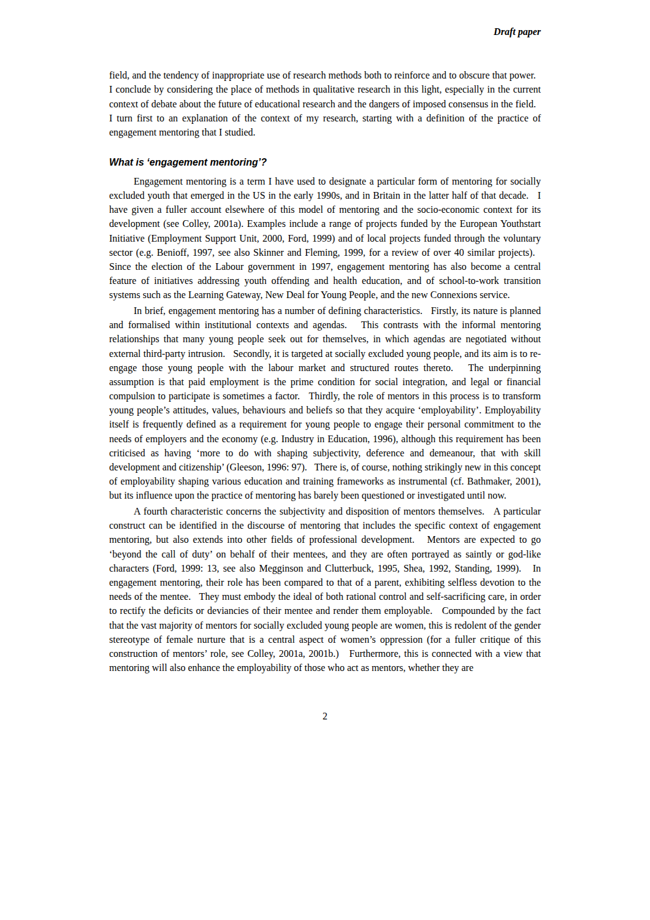Draft paper
field, and the tendency of inappropriate use of research methods both to reinforce and to obscure that power. I conclude by considering the place of methods in qualitative research in this light, especially in the current context of debate about the future of educational research and the dangers of imposed consensus in the field. I turn first to an explanation of the context of my research, starting with a definition of the practice of engagement mentoring that I studied.
What is ‘engagement mentoring’?
Engagement mentoring is a term I have used to designate a particular form of mentoring for socially excluded youth that emerged in the US in the early 1990s, and in Britain in the latter half of that decade. I have given a fuller account elsewhere of this model of mentoring and the socio-economic context for its development (see Colley, 2001a). Examples include a range of projects funded by the European Youthstart Initiative (Employment Support Unit, 2000, Ford, 1999) and of local projects funded through the voluntary sector (e.g. Benioff, 1997, see also Skinner and Fleming, 1999, for a review of over 40 similar projects). Since the election of the Labour government in 1997, engagement mentoring has also become a central feature of initiatives addressing youth offending and health education, and of school-to-work transition systems such as the Learning Gateway, New Deal for Young People, and the new Connexions service.
In brief, engagement mentoring has a number of defining characteristics. Firstly, its nature is planned and formalised within institutional contexts and agendas. This contrasts with the informal mentoring relationships that many young people seek out for themselves, in which agendas are negotiated without external third-party intrusion. Secondly, it is targeted at socially excluded young people, and its aim is to re-engage those young people with the labour market and structured routes thereto. The underpinning assumption is that paid employment is the prime condition for social integration, and legal or financial compulsion to participate is sometimes a factor. Thirdly, the role of mentors in this process is to transform young people’s attitudes, values, behaviours and beliefs so that they acquire ‘employability’. Employability itself is frequently defined as a requirement for young people to engage their personal commitment to the needs of employers and the economy (e.g. Industry in Education, 1996), although this requirement has been criticised as having ‘more to do with shaping subjectivity, deference and demeanour, that with skill development and citizenship’ (Gleeson, 1996: 97). There is, of course, nothing strikingly new in this concept of employability shaping various education and training frameworks as instrumental (cf. Bathmaker, 2001), but its influence upon the practice of mentoring has barely been questioned or investigated until now.
A fourth characteristic concerns the subjectivity and disposition of mentors themselves. A particular construct can be identified in the discourse of mentoring that includes the specific context of engagement mentoring, but also extends into other fields of professional development. Mentors are expected to go ‘beyond the call of duty’ on behalf of their mentees, and they are often portrayed as saintly or god-like characters (Ford, 1999: 13, see also Megginson and Clutterbuck, 1995, Shea, 1992, Standing, 1999). In engagement mentoring, their role has been compared to that of a parent, exhibiting selfless devotion to the needs of the mentee. They must embody the ideal of both rational control and self-sacrificing care, in order to rectify the deficits or deviancies of their mentee and render them employable. Compounded by the fact that the vast majority of mentors for socially excluded young people are women, this is redolent of the gender stereotype of female nurture that is a central aspect of women’s oppression (for a fuller critique of this construction of mentors’ role, see Colley, 2001a, 2001b.) Furthermore, this is connected with a view that mentoring will also enhance the employability of those who act as mentors, whether they are
2